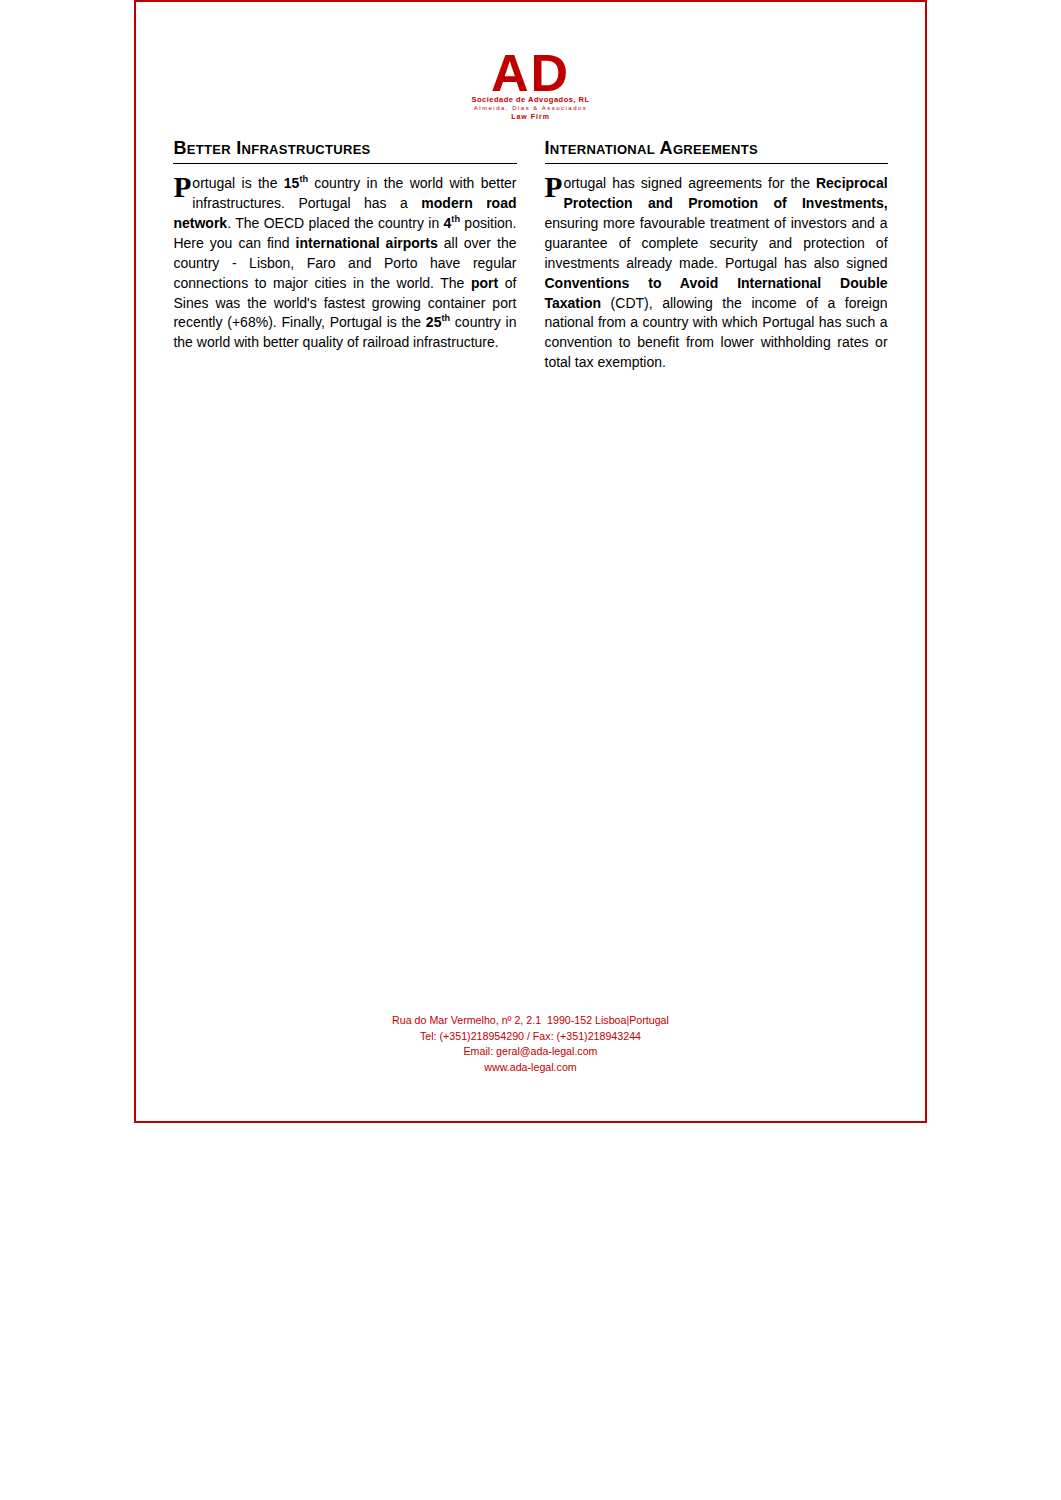AD
Sociedade de Advogados, RL
Almeida, Dias & Associados
Law Firm
Better Infrastructures
Portugal is the 15th country in the world with better infrastructures. Portugal has a modern road network. The OECD placed the country in 4th position. Here you can find international airports all over the country - Lisbon, Faro and Porto have regular connections to major cities in the world. The port of Sines was the world's fastest growing container port recently (+68%). Finally, Portugal is the 25th country in the world with better quality of railroad infrastructure.
International Agreements
Portugal has signed agreements for the Reciprocal Protection and Promotion of Investments, ensuring more favourable treatment of investors and a guarantee of complete security and protection of investments already made. Portugal has also signed Conventions to Avoid International Double Taxation (CDT), allowing the income of a foreign national from a country with which Portugal has such a convention to benefit from lower withholding rates or total tax exemption.
Rua do Mar Vermelho, nº 2, 2.1 1990-152 Lisboa|Portugal
Tel: (+351)218954290 / Fax: (+351)218943244
Email: geral@ada-legal.com
www.ada-legal.com